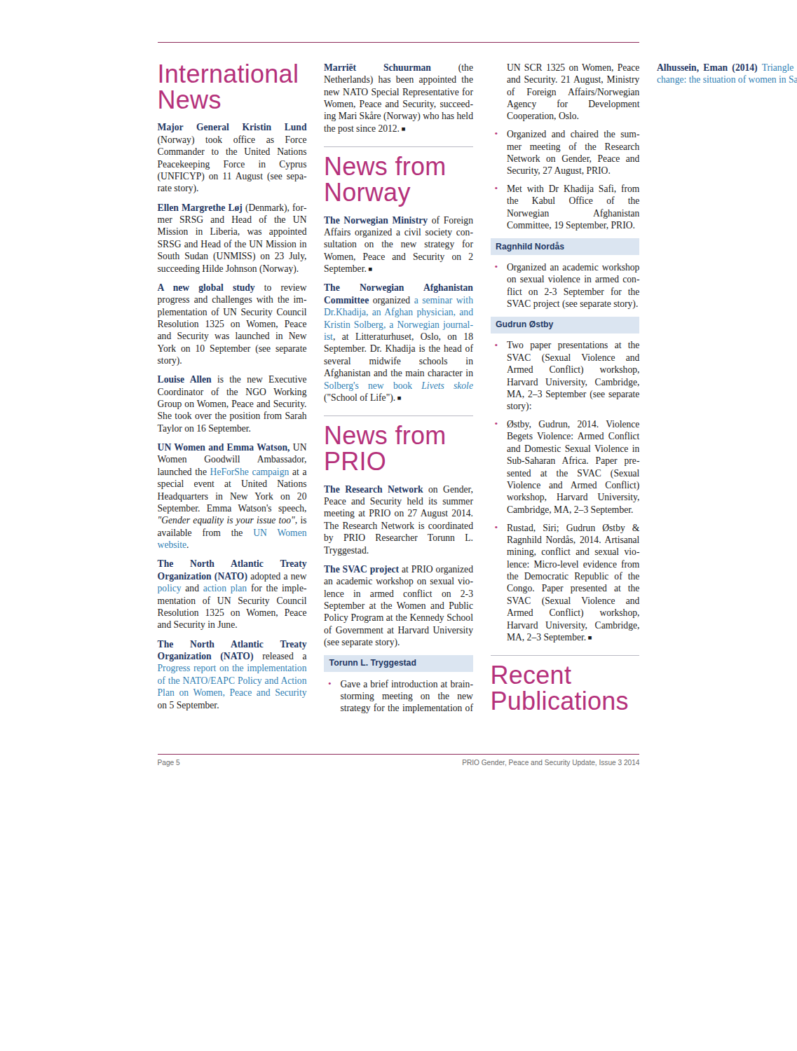International News
Major General Kristin Lund (Norway) took office as Force Commander to the United Nations Peacekeeping Force in Cyprus (UNFICYP) on 11 August (see separate story).
Ellen Margrethe Løj (Denmark), former SRSG and Head of the UN Mission in Liberia, was appointed SRSG and Head of the UN Mission in South Sudan (UNMISS) on 23 July, succeeding Hilde Johnson (Norway).
A new global study to review progress and challenges with the implementation of UN Security Council Resolution 1325 on Women, Peace and Security was launched in New York on 10 September (see separate story).
Louise Allen is the new Executive Coordinator of the NGO Working Group on Women, Peace and Security. She took over the position from Sarah Taylor on 16 September.
UN Women and Emma Watson, UN Women Goodwill Ambassador, launched the HeForShe campaign at a special event at United Nations Headquarters in New York on 20 September. Emma Watson's speech, "Gender equality is your issue too", is available from the UN Women website.
The North Atlantic Treaty Organization (NATO) adopted a new policy and action plan for the implementation of UN Security Council Resolution 1325 on Women, Peace and Security in June.
The North Atlantic Treaty Organization (NATO) released a Progress report on the implementation of the NATO/EAPC Policy and Action Plan on Women, Peace and Security on 5 September.
Marriët Schuurman (the Netherlands) has been appointed the new NATO Special Representative for Women, Peace and Security, succeeding Mari Skåre (Norway) who has held the post since 2012.
News from Norway
The Norwegian Ministry of Foreign Affairs organized a civil society consultation on the new strategy for Women, Peace and Security on 2 September.
The Norwegian Afghanistan Committee organized a seminar with Dr.Khadija, an Afghan physician, and Kristin Solberg, a Norwegian journalist, at Litteraturhuset, Oslo, on 18 September. Dr. Khadija is the head of several midwife schools in Afghanistan and the main character in Solberg's new book Livets skole ("School of Life").
News from PRIO
The Research Network on Gender, Peace and Security held its summer meeting at PRIO on 27 August 2014. The Research Network is coordinated by PRIO Researcher Torunn L. Tryggestad.
The SVAC project at PRIO organized an academic workshop on sexual violence in armed conflict on 2-3 September at the Women and Public Policy Program at the Kennedy School of Government at Harvard University (see separate story).
Torunn L. Tryggestad
Gave a brief introduction at brainstorming meeting on the new strategy for the implementation of UN SCR 1325 on Women, Peace and Security. 21 August, Ministry of Foreign Affairs/Norwegian Agency for Development Cooperation, Oslo.
Organized and chaired the summer meeting of the Research Network on Gender, Peace and Security, 27 August, PRIO.
Met with Dr Khadija Safi, from the Kabul Office of the Norwegian Afghanistan Committee, 19 September, PRIO.
Ragnhild Nordås
Organized an academic workshop on sexual violence in armed conflict on 2-3 September for the SVAC project (see separate story).
Gudrun Østby
Two paper presentations at the SVAC (Sexual Violence and Armed Conflict) workshop, Harvard University, Cambridge, MA, 2–3 September (see separate story):
Østby, Gudrun, 2014. Violence Begets Violence: Armed Conflict and Domestic Sexual Violence in Sub-Saharan Africa. Paper presented at the SVAC (Sexual Violence and Armed Conflict) workshop, Harvard University, Cambridge, MA, 2–3 September.
Rustad, Siri; Gudrun Østby & Ragnhild Nordås, 2014. Artisanal mining, conflict and sexual violence: Micro-level evidence from the Democratic Republic of the Congo. Paper presented at the SVAC (Sexual Violence and Armed Conflict) workshop, Harvard University, Cambridge, MA, 2–3 September.
Recent Publications
Alhussein, Eman (2014) Triangle of change: the situation of women in Sau-
Page 5 PRIO Gender, Peace and Security Update, Issue 3 2014